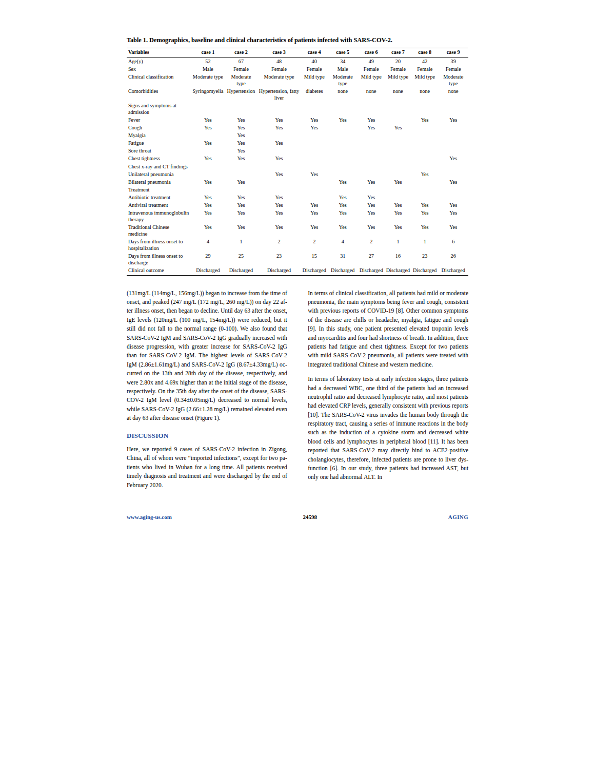Table 1. Demographics, baseline and clinical characteristics of patients infected with SARS-COV-2.
| Variables | case 1 | case 2 | case 3 | case 4 | case 5 | case 6 | case 7 | case 8 | case 9 |
| --- | --- | --- | --- | --- | --- | --- | --- | --- | --- |
| Age(y) | 52 | 67 | 48 | 40 | 34 | 49 | 20 | 42 | 39 |
| Sex | Male | Female | Female | Female | Male | Female | Female | Female | Female |
| Clinical classification | Moderate type | Moderate type | Moderate type | Mild type | Moderate type | Mild type | Mild type | Mild type | Moderate type |
| Comorbidities | Syringomyelia | Hypertension | Hypertension, fatty liver | diabetes | none | none | none | none | none |
| Signs and symptoms at admission | | | | | | | | | |
| Fever | Yes | Yes | Yes | Yes | Yes | Yes | | Yes | Yes |
| Cough | Yes | Yes | Yes | Yes | | Yes | Yes | | |
| Myalgia | | Yes | | | | | | | |
| Fatigue | Yes | Yes | Yes | | | | | | |
| Sore throat | | Yes | | | | | | | |
| Chest tightness | Yes | Yes | Yes | | | | | | Yes |
| Chest x-ray and CT findings | | | | | | | | | |
| Unilateral pneumonia | | | Yes | Yes | | | | Yes | |
| Bilateral pneumonia | Yes | Yes | | | Yes | Yes | Yes | | Yes |
| Treatment | | | | | | | | | |
| Antibiotic treatment | Yes | Yes | Yes | | Yes | Yes | | | |
| Antiviral treatment | Yes | Yes | Yes | Yes | Yes | Yes | Yes | Yes | Yes |
| Intravenous immunoglobulin therapy | Yes | Yes | Yes | Yes | Yes | Yes | Yes | Yes | Yes |
| Traditional Chinese medicine | Yes | Yes | Yes | Yes | Yes | Yes | Yes | Yes | Yes |
| Days from illness onset to hospitalization | 4 | 1 | 2 | 2 | 4 | 2 | 1 | 1 | 6 |
| Days from illness onset to discharge | 29 | 25 | 23 | 15 | 31 | 27 | 16 | 23 | 26 |
| Clinical outcome | Discharged | Discharged | Discharged | Discharged | Discharged | Discharged | Discharged | Discharged | Discharged |
(131mg/L (114mg/L, 156mg/L)) began to increase from the time of onset, and peaked (247 mg/L (172 mg/L, 260 mg/L)) on day 22 after illness onset, then began to decline. Until day 63 after the onset, IgE levels (120mg/L (100 mg/L, 154mg/L)) were reduced, but it still did not fall to the normal range (0-100). We also found that SARS-CoV-2 IgM and SARS-CoV-2 IgG gradually increased with disease progression, with greater increase for SARS-CoV-2 IgG than for SARS-CoV-2 IgM. The highest levels of SARS-CoV-2 IgM (2.86±1.61mg/L) and SARS-CoV-2 IgG (8.67±4.33mg/L) occurred on the 13th and 28th day of the disease, respectively, and were 2.80x and 4.69x higher than at the initial stage of the disease, respectively. On the 35th day after the onset of the disease, SARS-COV-2 IgM level (0.34±0.05mg/L) decreased to normal levels, while SARS-CoV-2 IgG (2.66±1.28 mg/L) remained elevated even at day 63 after disease onset (Figure 1).
DISCUSSION
Here, we reported 9 cases of SARS-CoV-2 infection in Zigong, China, all of whom were “imported infections”, except for two patients who lived in Wuhan for a long time. All patients received timely diagnosis and treatment and were discharged by the end of February 2020.
In terms of clinical classification, all patients had mild or moderate pneumonia, the main symptoms being fever and cough, consistent with previous reports of COVID-19 [8]. Other common symptoms of the disease are chills or headache, myalgia, fatigue and cough [9]. In this study, one patient presented elevated troponin levels and myocarditis and four had shortness of breath. In addition, three patients had fatigue and chest tightness. Except for two patients with mild SARS-CoV-2 pneumonia, all patients were treated with integrated traditional Chinese and western medicine.
In terms of laboratory tests at early infection stages, three patients had a decreased WBC, one third of the patients had an increased neutrophil ratio and decreased lymphocyte ratio, and most patients had elevated CRP levels, generally consistent with previous reports [10]. The SARS-CoV-2 virus invades the human body through the respiratory tract, causing a series of immune reactions in the body such as the induction of a cytokine storm and decreased white blood cells and lymphocytes in peripheral blood [11]. It has been reported that SARS-CoV-2 may directly bind to ACE2-positive cholangiocytes, therefore, infected patients are prone to liver dysfunction [6]. In our study, three patients had increased AST, but only one had abnormal ALT. In
www.aging-us.com 24598 AGING